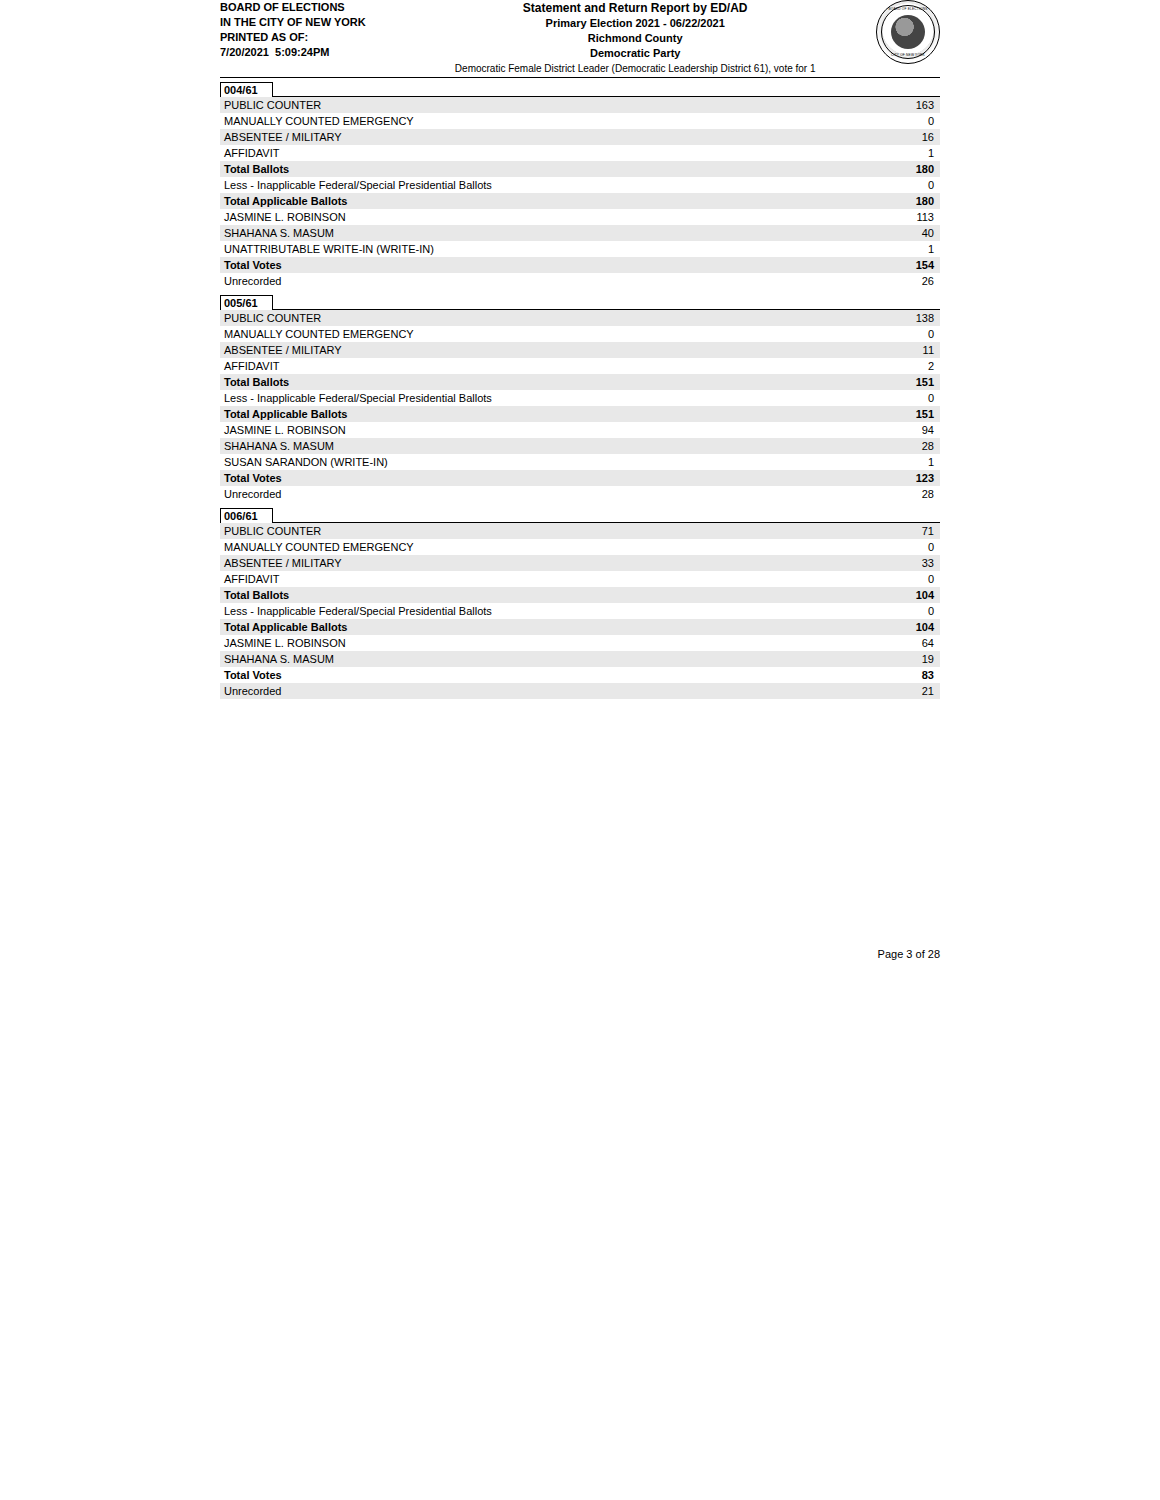BOARD OF ELECTIONS
IN THE CITY OF NEW YORK
PRINTED AS OF:
7/20/2021 5:09:24PM
Statement and Return Report by ED/AD
Primary Election 2021 - 06/22/2021
Richmond County
Democratic Party
Democratic Female District Leader (Democratic Leadership District 61), vote for 1
BOARD OF ELECTIONS CITY OF NEW YORK
004/61
| PUBLIC COUNTER | 163 |
| MANUALLY COUNTED EMERGENCY | 0 |
| ABSENTEE / MILITARY | 16 |
| AFFIDAVIT | 1 |
| Total Ballots | 180 |
| Less - Inapplicable Federal/Special Presidential Ballots | 0 |
| Total Applicable Ballots | 180 |
| JASMINE L. ROBINSON | 113 |
| SHAHANA S. MASUM | 40 |
| UNATTRIBUTABLE WRITE-IN (WRITE-IN) | 1 |
| Total Votes | 154 |
| Unrecorded | 26 |
005/61
| PUBLIC COUNTER | 138 |
| MANUALLY COUNTED EMERGENCY | 0 |
| ABSENTEE / MILITARY | 11 |
| AFFIDAVIT | 2 |
| Total Ballots | 151 |
| Less - Inapplicable Federal/Special Presidential Ballots | 0 |
| Total Applicable Ballots | 151 |
| JASMINE L. ROBINSON | 94 |
| SHAHANA S. MASUM | 28 |
| SUSAN SARANDON (WRITE-IN) | 1 |
| Total Votes | 123 |
| Unrecorded | 28 |
006/61
| PUBLIC COUNTER | 71 |
| MANUALLY COUNTED EMERGENCY | 0 |
| ABSENTEE / MILITARY | 33 |
| AFFIDAVIT | 0 |
| Total Ballots | 104 |
| Less - Inapplicable Federal/Special Presidential Ballots | 0 |
| Total Applicable Ballots | 104 |
| JASMINE L. ROBINSON | 64 |
| SHAHANA S. MASUM | 19 |
| Total Votes | 83 |
| Unrecorded | 21 |
Page 3 of 28